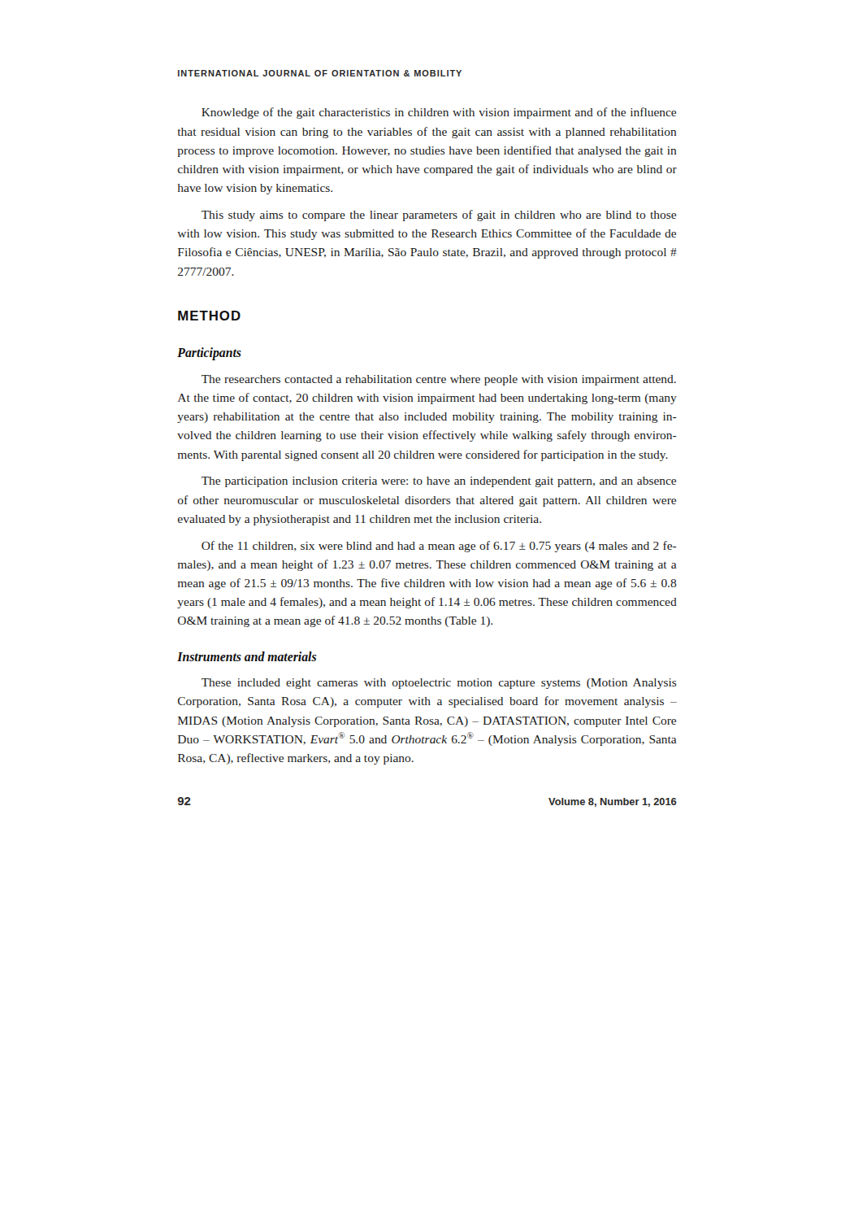INTERNATIONAL JOURNAL OF ORIENTATION & MOBILITY
Knowledge of the gait characteristics in children with vision impairment and of the influence that residual vision can bring to the variables of the gait can assist with a planned rehabilitation process to improve locomotion. However, no studies have been identified that analysed the gait in children with vision impairment, or which have compared the gait of individuals who are blind or have low vision by kinematics.
This study aims to compare the linear parameters of gait in children who are blind to those with low vision. This study was submitted to the Research Ethics Committee of the Faculdade de Filosofia e Ciências, UNESP, in Marília, São Paulo state, Brazil, and approved through protocol # 2777/2007.
METHOD
Participants
The researchers contacted a rehabilitation centre where people with vision impairment attend. At the time of contact, 20 children with vision impairment had been undertaking long-term (many years) rehabilitation at the centre that also included mobility training. The mobility training involved the children learning to use their vision effectively while walking safely through environments. With parental signed consent all 20 children were considered for participation in the study.
The participation inclusion criteria were: to have an independent gait pattern, and an absence of other neuromuscular or musculoskeletal disorders that altered gait pattern. All children were evaluated by a physiotherapist and 11 children met the inclusion criteria.
Of the 11 children, six were blind and had a mean age of 6.17 ± 0.75 years (4 males and 2 females), and a mean height of 1.23 ± 0.07 metres. These children commenced O&M training at a mean age of 21.5 ± 09/13 months. The five children with low vision had a mean age of 5.6 ± 0.8 years (1 male and 4 females), and a mean height of 1.14 ± 0.06 metres. These children commenced O&M training at a mean age of 41.8 ± 20.52 months (Table 1).
Instruments and materials
These included eight cameras with optoelectric motion capture systems (Motion Analysis Corporation, Santa Rosa CA), a computer with a specialised board for movement analysis – MIDAS (Motion Analysis Corporation, Santa Rosa, CA) – DATASTATION, computer Intel Core Duo – WORKSTATION, Evart® 5.0 and Orthotrack 6.2® – (Motion Analysis Corporation, Santa Rosa, CA), reflective markers, and a toy piano.
92 Volume 8, Number 1, 2016